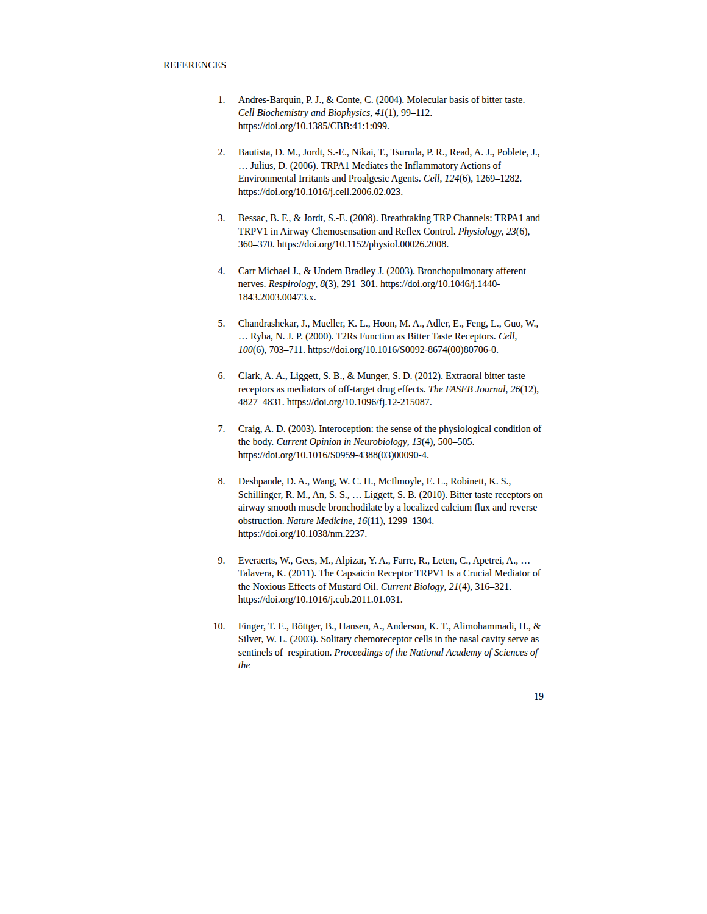REFERENCES
Andres-Barquin, P. J., & Conte, C. (2004). Molecular basis of bitter taste. Cell Biochemistry and Biophysics, 41(1), 99–112. https://doi.org/10.1385/CBB:41:1:099.
Bautista, D. M., Jordt, S.-E., Nikai, T., Tsuruda, P. R., Read, A. J., Poblete, J., … Julius, D. (2006). TRPA1 Mediates the Inflammatory Actions of Environmental Irritants and Proalgesic Agents. Cell, 124(6), 1269–1282. https://doi.org/10.1016/j.cell.2006.02.023.
Bessac, B. F., & Jordt, S.-E. (2008). Breathtaking TRP Channels: TRPA1 and TRPV1 in Airway Chemosensation and Reflex Control. Physiology, 23(6), 360–370. https://doi.org/10.1152/physiol.00026.2008.
Carr Michael J., & Undem Bradley J. (2003). Bronchopulmonary afferent nerves. Respirology, 8(3), 291–301. https://doi.org/10.1046/j.1440-1843.2003.00473.x.
Chandrashekar, J., Mueller, K. L., Hoon, M. A., Adler, E., Feng, L., Guo, W., … Ryba, N. J. P. (2000). T2Rs Function as Bitter Taste Receptors. Cell, 100(6), 703–711. https://doi.org/10.1016/S0092-8674(00)80706-0.
Clark, A. A., Liggett, S. B., & Munger, S. D. (2012). Extraoral bitter taste receptors as mediators of off-target drug effects. The FASEB Journal, 26(12), 4827–4831. https://doi.org/10.1096/fj.12-215087.
Craig, A. D. (2003). Interoception: the sense of the physiological condition of the body. Current Opinion in Neurobiology, 13(4), 500–505. https://doi.org/10.1016/S0959-4388(03)00090-4.
Deshpande, D. A., Wang, W. C. H., McIlmoyle, E. L., Robinett, K. S., Schillinger, R. M., An, S. S., … Liggett, S. B. (2010). Bitter taste receptors on airway smooth muscle bronchodilate by a localized calcium flux and reverse obstruction. Nature Medicine, 16(11), 1299–1304. https://doi.org/10.1038/nm.2237.
Everaerts, W., Gees, M., Alpizar, Y. A., Farre, R., Leten, C., Apetrei, A., … Talavera, K. (2011). The Capsaicin Receptor TRPV1 Is a Crucial Mediator of the Noxious Effects of Mustard Oil. Current Biology, 21(4), 316–321. https://doi.org/10.1016/j.cub.2011.01.031.
Finger, T. E., Böttger, B., Hansen, A., Anderson, K. T., Alimohammadi, H., & Silver, W. L. (2003). Solitary chemoreceptor cells in the nasal cavity serve as sentinels of respiration. Proceedings of the National Academy of Sciences of the
19